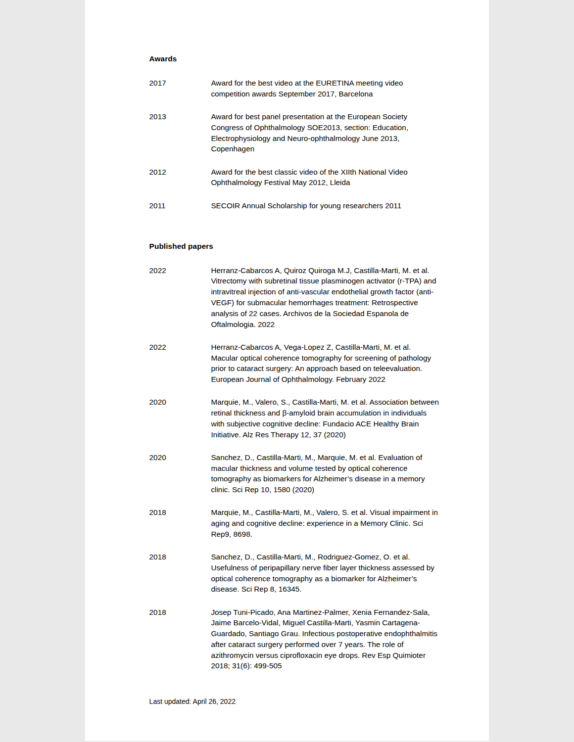Awards
2017
Award for the best video at the EURETINA meeting video competition awards September 2017, Barcelona
2013
Award for best panel presentation at the European Society Congress of Ophthalmology SOE2013, section: Education, Electrophysiology and Neuro-ophthalmology June 2013, Copenhagen
2012
Award for the best classic video of the XIIth National Video Ophthalmology Festival May 2012, Lleida
2011
SECOIR Annual Scholarship for young researchers 2011
Published papers
2022
Herranz-Cabarcos A, Quiroz Quiroga M.J, Castilla-Marti, M. et al. Vitrectomy with subretinal tissue plasminogen activator (r-TPA) and intravitreal injection of anti-vascular endothelial growth factor (anti-VEGF) for submacular hemorrhages treatment: Retrospective analysis of 22 cases. Archivos de la Sociedad Espanola de Oftalmologia. 2022
2022
Herranz-Cabarcos A, Vega-Lopez Z, Castilla-Marti, M. et al. Macular optical coherence tomography for screening of pathology prior to cataract surgery: An approach based on teleevaluation. European Journal of Ophthalmology. February 2022
2020
Marquie, M., Valero, S., Castilla-Marti, M. et al. Association between retinal thickness and β-amyloid brain accumulation in individuals with subjective cognitive decline: Fundacio ACE Healthy Brain Initiative. Alz Res Therapy 12, 37 (2020)
2020
Sanchez, D., Castilla-Marti, M., Marquie, M. et al. Evaluation of macular thickness and volume tested by optical coherence tomography as biomarkers for Alzheimer’s disease in a memory clinic. Sci Rep 10, 1580 (2020)
2018
Marquie, M., Castilla-Marti, M., Valero, S. et al. Visual impairment in aging and cognitive decline: experience in a Memory Clinic. Sci Rep9, 8698.
2018
Sanchez, D., Castilla-Marti, M., Rodriguez-Gomez, O. et al. Usefulness of peripapillary nerve fiber layer thickness assessed by optical coherence tomography as a biomarker for Alzheimer’s disease. Sci Rep 8, 16345.
2018
Josep Tuni-Picado, Ana Martinez-Palmer, Xenia Fernandez-Sala, Jaime Barcelo-Vidal, Miguel Castilla-Marti, Yasmin Cartagena-Guardado, Santiago Grau. Infectious postoperative endophthalmitis after cataract surgery performed over 7 years. The role of azithromycin versus ciprofloxacin eye drops. Rev Esp Quimioter 2018; 31(6): 499-505
Last updated: April 26, 2022